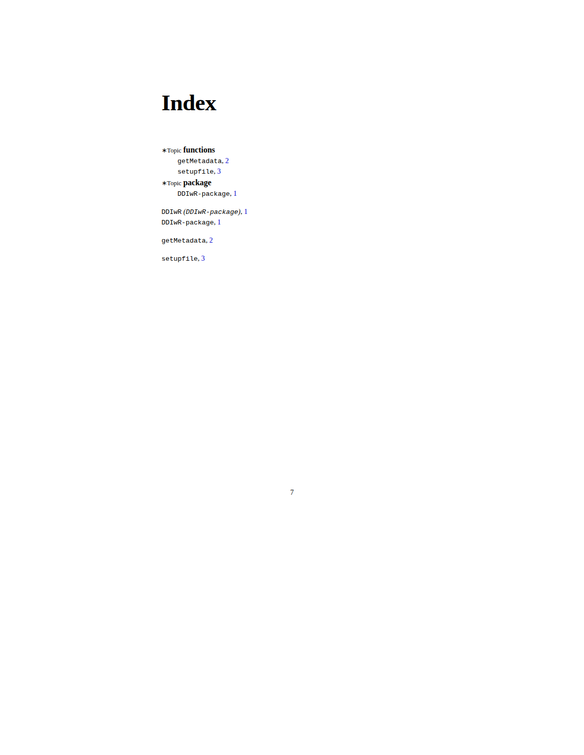Index
∗Topic functions
getMetadata, 2
setupfile, 3
∗Topic package
DDIwR-package, 1
DDIwR (DDIwR-package), 1
DDIwR-package, 1
getMetadata, 2
setupfile, 3
7